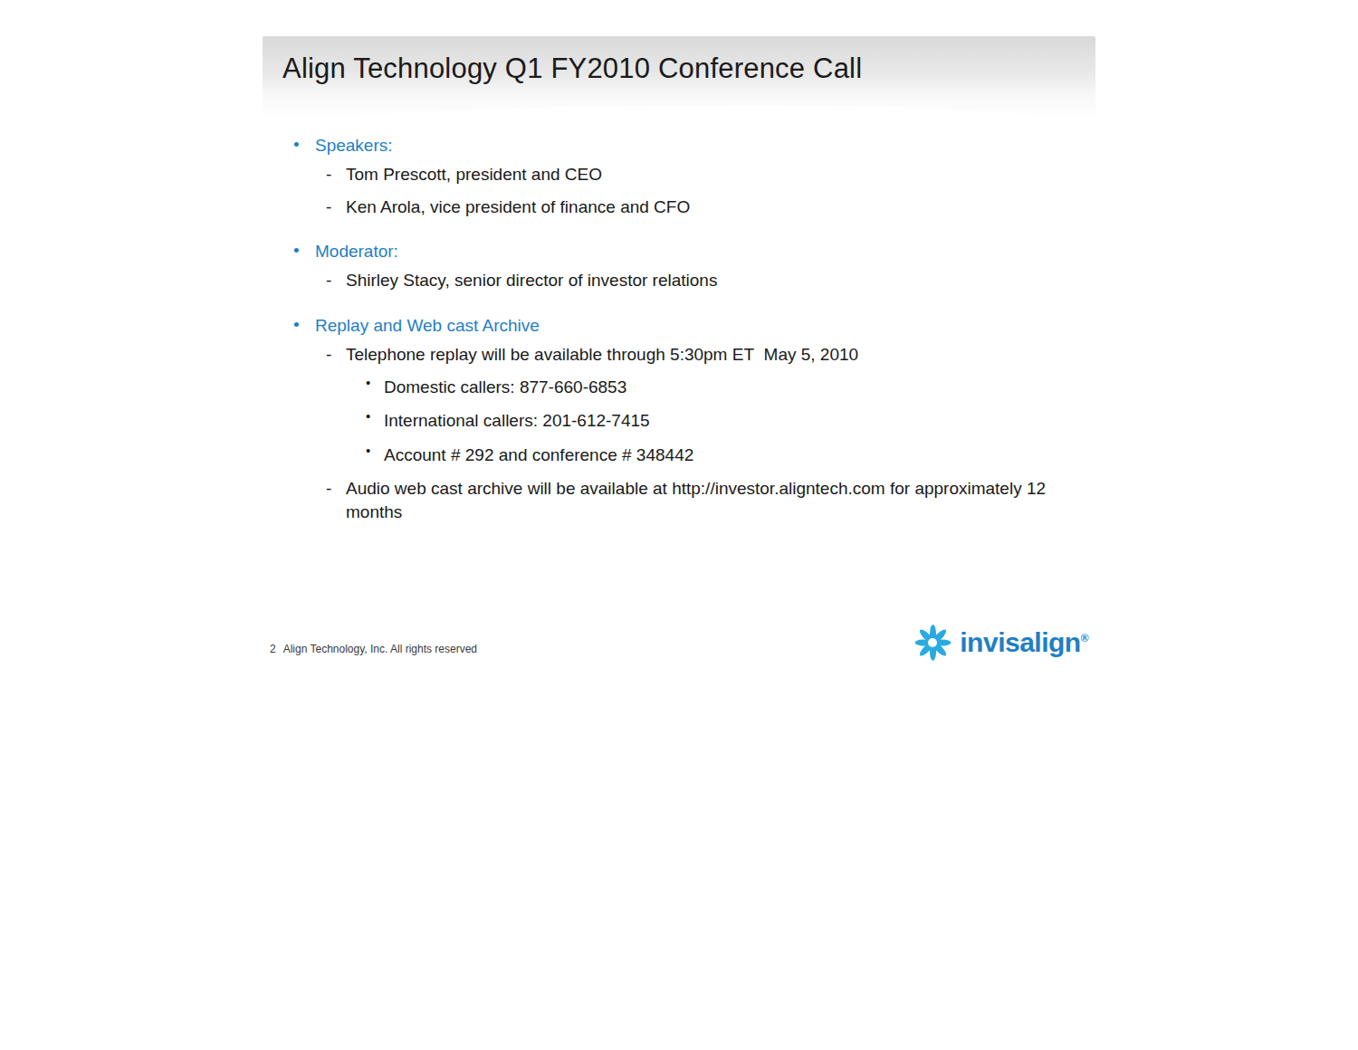Align Technology Q1 FY2010 Conference Call
Speakers:
Tom Prescott, president and CEO
Ken Arola, vice president of finance and CFO
Moderator:
Shirley Stacy, senior director of investor relations
Replay and Web cast Archive
Telephone replay will be available through 5:30pm ET May 5, 2010
Domestic callers: 877-660-6853
International callers: 201-612-7415
Account # 292 and conference # 348442
Audio web cast archive will be available at http://investor.aligntech.com for approximately 12 months
2 Align Technology, Inc. All rights reserved
invisalign®